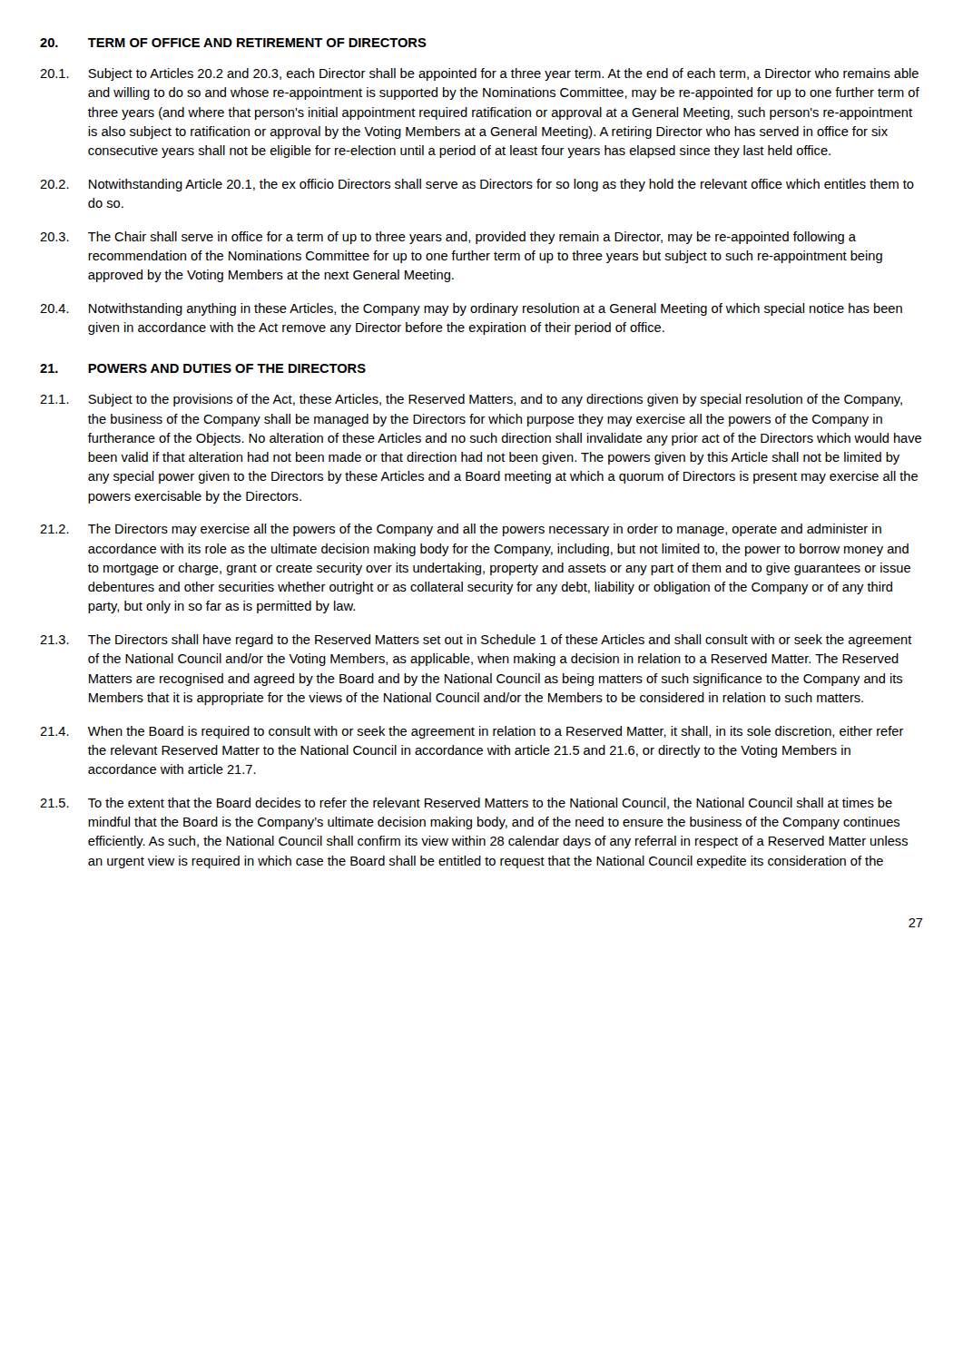20. TERM OF OFFICE AND RETIREMENT OF DIRECTORS
20.1. Subject to Articles 20.2 and 20.3, each Director shall be appointed for a three year term. At the end of each term, a Director who remains able and willing to do so and whose re-appointment is supported by the Nominations Committee, may be re-appointed for up to one further term of three years (and where that person's initial appointment required ratification or approval at a General Meeting, such person's re-appointment is also subject to ratification or approval by the Voting Members at a General Meeting). A retiring Director who has served in office for six consecutive years shall not be eligible for re-election until a period of at least four years has elapsed since they last held office.
20.2. Notwithstanding Article 20.1, the ex officio Directors shall serve as Directors for so long as they hold the relevant office which entitles them to do so.
20.3. The Chair shall serve in office for a term of up to three years and, provided they remain a Director, may be re-appointed following a recommendation of the Nominations Committee for up to one further term of up to three years but subject to such re-appointment being approved by the Voting Members at the next General Meeting.
20.4. Notwithstanding anything in these Articles, the Company may by ordinary resolution at a General Meeting of which special notice has been given in accordance with the Act remove any Director before the expiration of their period of office.
21. POWERS AND DUTIES OF THE DIRECTORS
21.1. Subject to the provisions of the Act, these Articles, the Reserved Matters, and to any directions given by special resolution of the Company, the business of the Company shall be managed by the Directors for which purpose they may exercise all the powers of the Company in furtherance of the Objects. No alteration of these Articles and no such direction shall invalidate any prior act of the Directors which would have been valid if that alteration had not been made or that direction had not been given. The powers given by this Article shall not be limited by any special power given to the Directors by these Articles and a Board meeting at which a quorum of Directors is present may exercise all the powers exercisable by the Directors.
21.2. The Directors may exercise all the powers of the Company and all the powers necessary in order to manage, operate and administer in accordance with its role as the ultimate decision making body for the Company, including, but not limited to, the power to borrow money and to mortgage or charge, grant or create security over its undertaking, property and assets or any part of them and to give guarantees or issue debentures and other securities whether outright or as collateral security for any debt, liability or obligation of the Company or of any third party, but only in so far as is permitted by law.
21.3. The Directors shall have regard to the Reserved Matters set out in Schedule 1 of these Articles and shall consult with or seek the agreement of the National Council and/or the Voting Members, as applicable, when making a decision in relation to a Reserved Matter. The Reserved Matters are recognised and agreed by the Board and by the National Council as being matters of such significance to the Company and its Members that it is appropriate for the views of the National Council and/or the Members to be considered in relation to such matters.
21.4. When the Board is required to consult with or seek the agreement in relation to a Reserved Matter, it shall, in its sole discretion, either refer the relevant Reserved Matter to the National Council in accordance with article 21.5 and 21.6, or directly to the Voting Members in accordance with article 21.7.
21.5. To the extent that the Board decides to refer the relevant Reserved Matters to the National Council, the National Council shall at times be mindful that the Board is the Company’s ultimate decision making body, and of the need to ensure the business of the Company continues efficiently. As such, the National Council shall confirm its view within 28 calendar days of any referral in respect of a Reserved Matter unless an urgent view is required in which case the Board shall be entitled to request that the National Council expedite its consideration of the
27